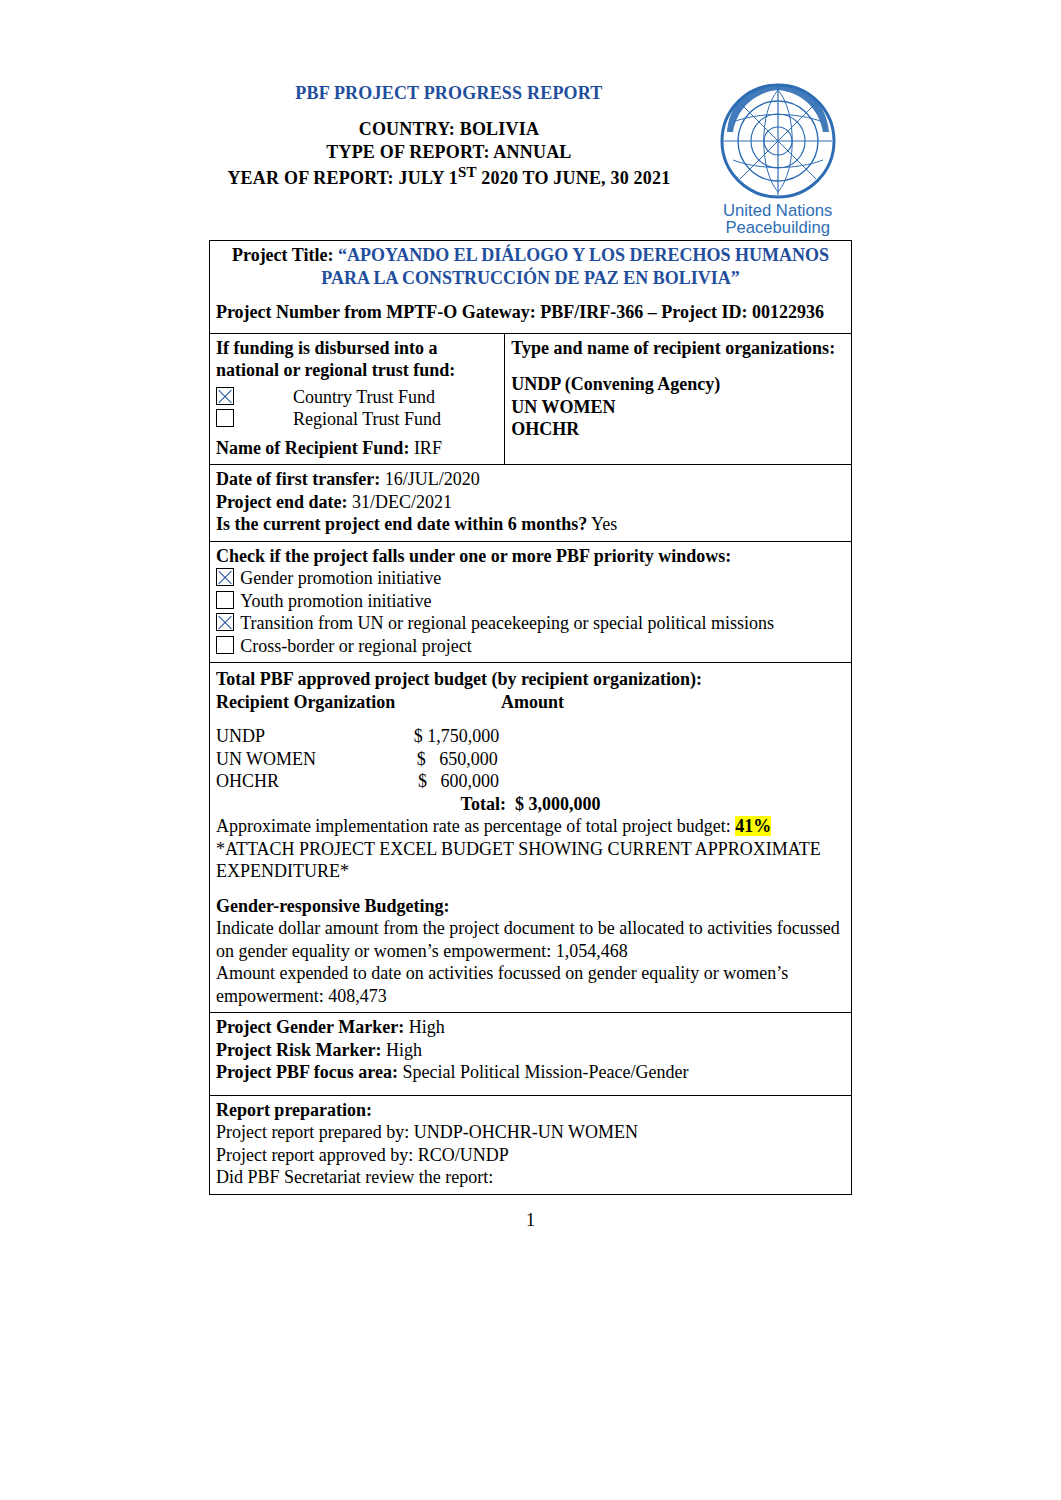PBF PROJECT PROGRESS REPORT
COUNTRY: BOLIVIA
TYPE OF REPORT: ANNUAL
YEAR OF REPORT: JULY 1ST 2020 TO JUNE, 30 2021
United Nations Peacebuilding
| Project Title: “APOYANDO EL DIÁLOGO Y LOS DERECHOS HUMANOS PARA LA CONSTRUCCIÓN DE PAZ EN BOLIVIA” Project Number from MPTF-O Gateway: PBF/IRF-366 – Project ID: 00122936 |
| If funding is disbursed into a national or regional trust fund: Country Trust Fund Regional Trust Fund Name of Recipient Fund: IRF | Type and name of recipient organizations: UNDP (Convening Agency) UN WOMEN OHCHR |
| Date of first transfer: 16/JUL/2020 Project end date: 31/DEC/2021 Is the current project end date within 6 months? Yes |
| Check if the project falls under one or more PBF priority windows: Gender promotion initiative Youth promotion initiative Transition from UN or regional peacekeeping or special political missions Cross-border or regional project |
| Total PBF approved project budget (by recipient organization): Recipient Organization Amount UNDP $ 1,750,000 UN WOMEN $ 650,000 OHCHR $ 600,000 Total: $ 3,000,000 Approximate implementation rate as percentage of total project budget: 41% *ATTACH PROJECT EXCEL BUDGET SHOWING CURRENT APPROXIMATE EXPENDITURE* Gender-responsive Budgeting: Indicate dollar amount from the project document to be allocated to activities focussed on gender equality or women’s empowerment: 1,054,468 Amount expended to date on activities focussed on gender equality or women’s empowerment: 408,473 |
| Project Gender Marker: High Project Risk Marker: High Project PBF focus area: Special Political Mission-Peace/Gender |
| Report preparation: Project report prepared by: UNDP-OHCHR-UN WOMEN Project report approved by: RCO/UNDP Did PBF Secretariat review the report: |
1